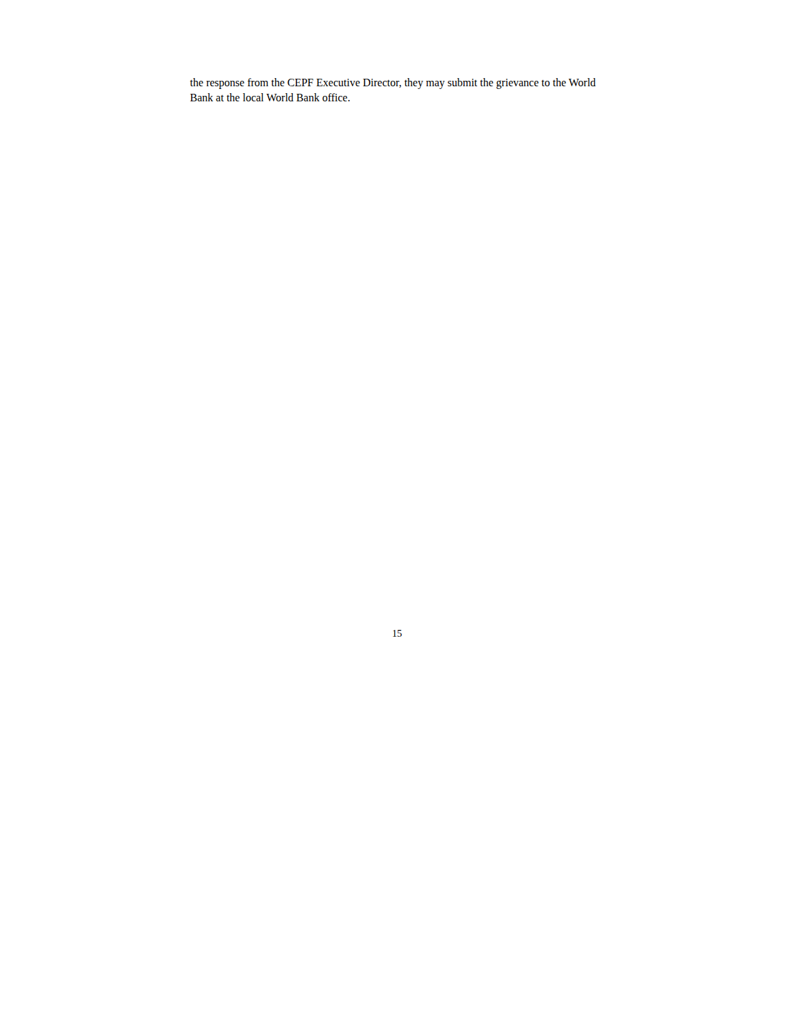the response from the CEPF Executive Director, they may submit the grievance to the World Bank at the local World Bank office.
15